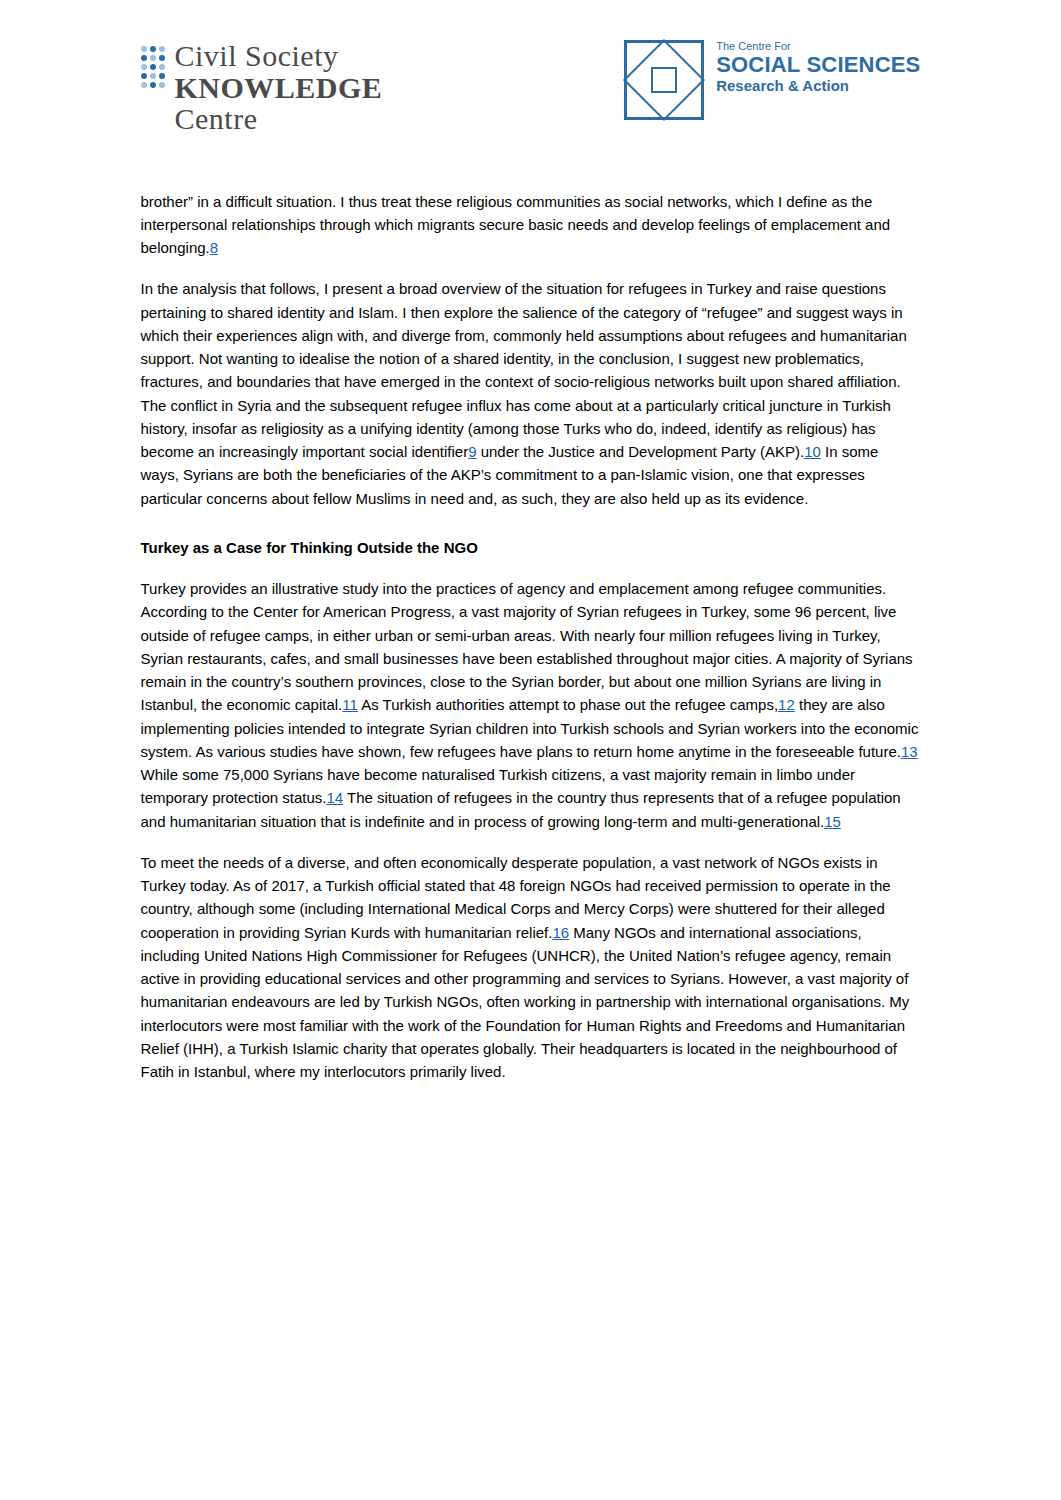Civil Society KNOWLEDGE Centre
The Centre For SOCIAL SCIENCES Research & Action
brother” in a difficult situation. I thus treat these religious communities as social networks, which I define as the interpersonal relationships through which migrants secure basic needs and develop feelings of emplacement and belonging.8
In the analysis that follows, I present a broad overview of the situation for refugees in Turkey and raise questions pertaining to shared identity and Islam. I then explore the salience of the category of “refugee” and suggest ways in which their experiences align with, and diverge from, commonly held assumptions about refugees and humanitarian support. Not wanting to idealise the notion of a shared identity, in the conclusion, I suggest new problematics, fractures, and boundaries that have emerged in the context of socio-religious networks built upon shared affiliation. The conflict in Syria and the subsequent refugee influx has come about at a particularly critical juncture in Turkish history, insofar as religiosity as a unifying identity (among those Turks who do, indeed, identify as religious) has become an increasingly important social identifier9 under the Justice and Development Party (AKP).10 In some ways, Syrians are both the beneficiaries of the AKP’s commitment to a pan-Islamic vision, one that expresses particular concerns about fellow Muslims in need and, as such, they are also held up as its evidence.
Turkey as a Case for Thinking Outside the NGO
Turkey provides an illustrative study into the practices of agency and emplacement among refugee communities. According to the Center for American Progress, a vast majority of Syrian refugees in Turkey, some 96 percent, live outside of refugee camps, in either urban or semi-urban areas. With nearly four million refugees living in Turkey, Syrian restaurants, cafes, and small businesses have been established throughout major cities. A majority of Syrians remain in the country’s southern provinces, close to the Syrian border, but about one million Syrians are living in Istanbul, the economic capital.11 As Turkish authorities attempt to phase out the refugee camps,12 they are also implementing policies intended to integrate Syrian children into Turkish schools and Syrian workers into the economic system. As various studies have shown, few refugees have plans to return home anytime in the foreseeable future.13 While some 75,000 Syrians have become naturalised Turkish citizens, a vast majority remain in limbo under temporary protection status.14 The situation of refugees in the country thus represents that of a refugee population and humanitarian situation that is indefinite and in process of growing long-term and multi-generational.15
To meet the needs of a diverse, and often economically desperate population, a vast network of NGOs exists in Turkey today. As of 2017, a Turkish official stated that 48 foreign NGOs had received permission to operate in the country, although some (including International Medical Corps and Mercy Corps) were shuttered for their alleged cooperation in providing Syrian Kurds with humanitarian relief.16 Many NGOs and international associations, including United Nations High Commissioner for Refugees (UNHCR), the United Nation’s refugee agency, remain active in providing educational services and other programming and services to Syrians. However, a vast majority of humanitarian endeavours are led by Turkish NGOs, often working in partnership with international organisations. My interlocutors were most familiar with the work of the Foundation for Human Rights and Freedoms and Humanitarian Relief (IHH), a Turkish Islamic charity that operates globally. Their headquarters is located in the neighbourhood of Fatih in Istanbul, where my interlocutors primarily lived.